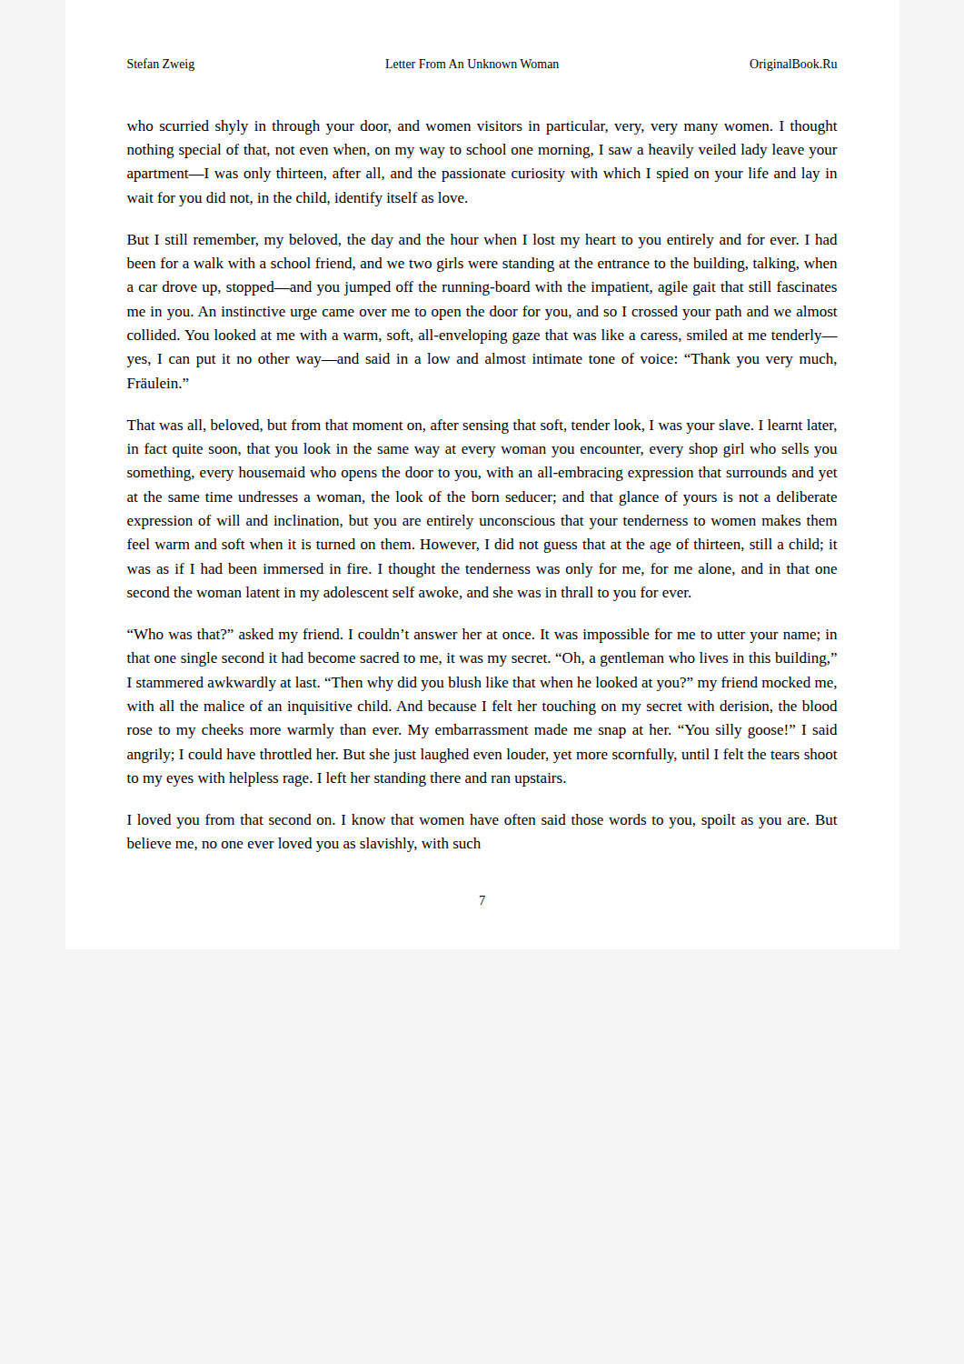Stefan Zweig Letter From An Unknown Woman OriginalBook.Ru
who scurried shyly in through your door, and women visitors in particular, very, very many women. I thought nothing special of that, not even when, on my way to school one morning, I saw a heavily veiled lady leave your apartment—I was only thirteen, after all, and the passionate curiosity with which I spied on your life and lay in wait for you did not, in the child, identify itself as love.
But I still remember, my beloved, the day and the hour when I lost my heart to you entirely and for ever. I had been for a walk with a school friend, and we two girls were standing at the entrance to the building, talking, when a car drove up, stopped—and you jumped off the running-board with the impatient, agile gait that still fascinates me in you. An instinctive urge came over me to open the door for you, and so I crossed your path and we almost collided. You looked at me with a warm, soft, all-enveloping gaze that was like a caress, smiled at me tenderly—yes, I can put it no other way—and said in a low and almost intimate tone of voice: “Thank you very much, Fräulein.”
That was all, beloved, but from that moment on, after sensing that soft, tender look, I was your slave. I learnt later, in fact quite soon, that you look in the same way at every woman you encounter, every shop girl who sells you something, every housemaid who opens the door to you, with an all-embracing expression that surrounds and yet at the same time undresses a woman, the look of the born seducer; and that glance of yours is not a deliberate expression of will and inclination, but you are entirely unconscious that your tenderness to women makes them feel warm and soft when it is turned on them. However, I did not guess that at the age of thirteen, still a child; it was as if I had been immersed in fire. I thought the tenderness was only for me, for me alone, and in that one second the woman latent in my adolescent self awoke, and she was in thrall to you for ever.
“Who was that?” asked my friend. I couldn’t answer her at once. It was impossible for me to utter your name; in that one single second it had become sacred to me, it was my secret. “Oh, a gentleman who lives in this building,” I stammered awkwardly at last. “Then why did you blush like that when he looked at you?” my friend mocked me, with all the malice of an inquisitive child. And because I felt her touching on my secret with derision, the blood rose to my cheeks more warmly than ever. My embarrassment made me snap at her. “You silly goose!” I said angrily; I could have throttled her. But she just laughed even louder, yet more scornfully, until I felt the tears shoot to my eyes with helpless rage. I left her standing there and ran upstairs.
I loved you from that second on. I know that women have often said those words to you, spoilt as you are. But believe me, no one ever loved you as slavishly, with such
7